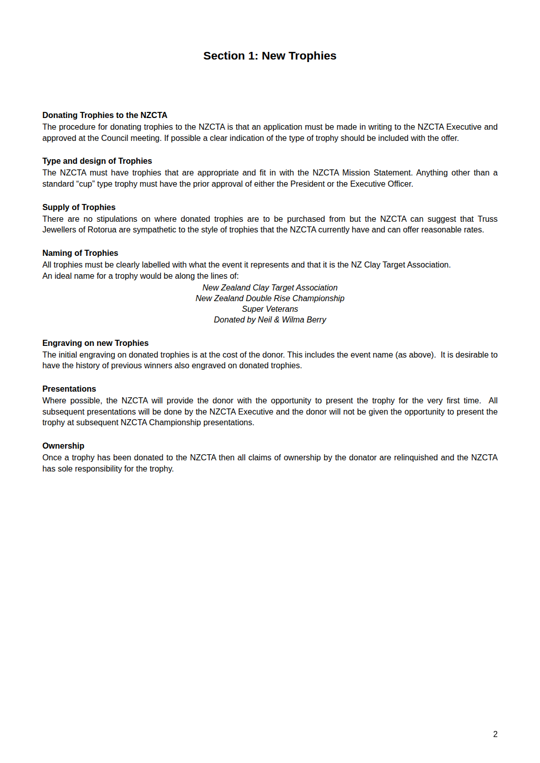Section 1: New Trophies
Donating Trophies to the NZCTA
The procedure for donating trophies to the NZCTA is that an application must be made in writing to the NZCTA Executive and approved at the Council meeting. If possible a clear indication of the type of trophy should be included with the offer.
Type and design of Trophies
The NZCTA must have trophies that are appropriate and fit in with the NZCTA Mission Statement. Anything other than a standard “cup” type trophy must have the prior approval of either the President or the Executive Officer.
Supply of Trophies
There are no stipulations on where donated trophies are to be purchased from but the NZCTA can suggest that Truss Jewellers of Rotorua are sympathetic to the style of trophies that the NZCTA currently have and can offer reasonable rates.
Naming of Trophies
All trophies must be clearly labelled with what the event it represents and that it is the NZ Clay Target Association.
An ideal name for a trophy would be along the lines of:
New Zealand Clay Target Association
New Zealand Double Rise Championship
Super Veterans
Donated by Neil & Wilma Berry
Engraving on new Trophies
The initial engraving on donated trophies is at the cost of the donor. This includes the event name (as above). It is desirable to have the history of previous winners also engraved on donated trophies.
Presentations
Where possible, the NZCTA will provide the donor with the opportunity to present the trophy for the very first time. All subsequent presentations will be done by the NZCTA Executive and the donor will not be given the opportunity to present the trophy at subsequent NZCTA Championship presentations.
Ownership
Once a trophy has been donated to the NZCTA then all claims of ownership by the donator are relinquished and the NZCTA has sole responsibility for the trophy.
2